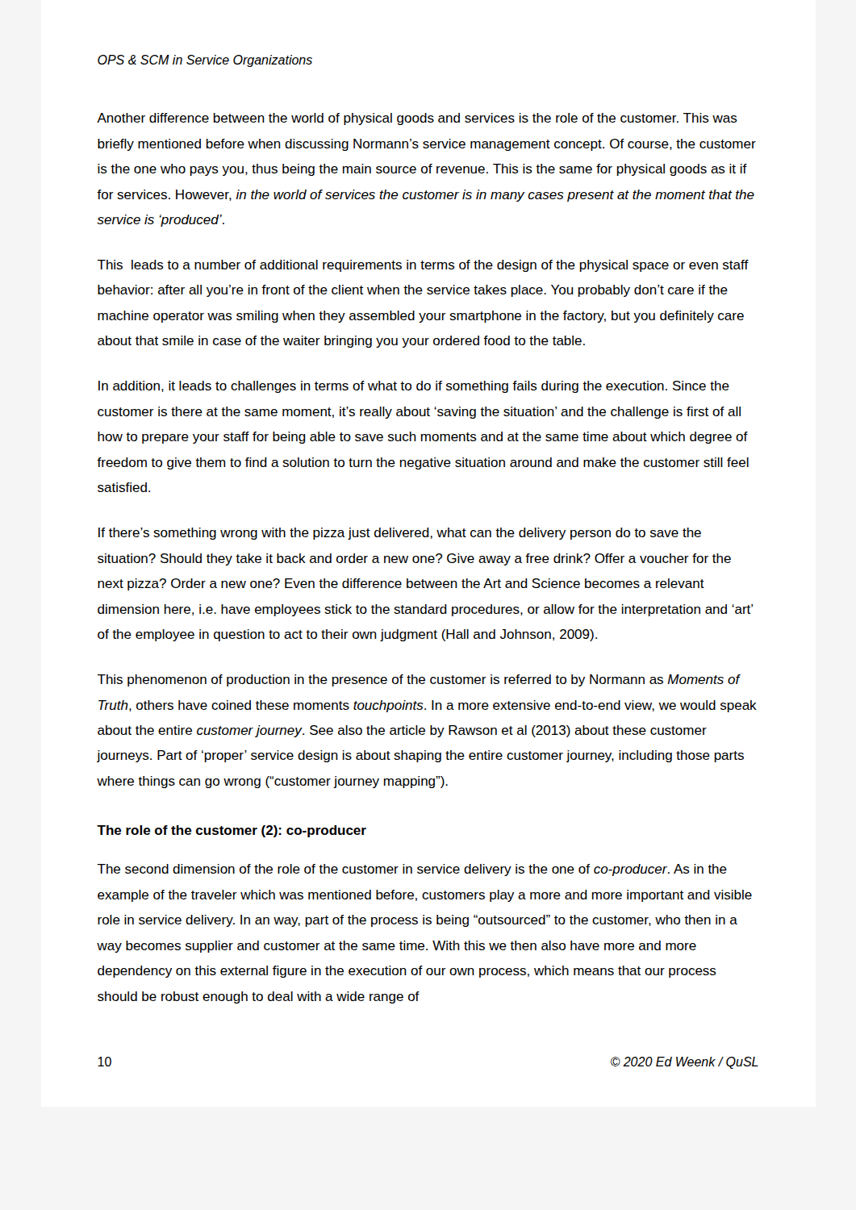OPS & SCM in Service Organizations
Another difference between the world of physical goods and services is the role of the customer. This was briefly mentioned before when discussing Normann’s service management concept. Of course, the customer is the one who pays you, thus being the main source of revenue. This is the same for physical goods as it if for services. However, in the world of services the customer is in many cases present at the moment that the service is ‘produced’.
This leads to a number of additional requirements in terms of the design of the physical space or even staff behavior: after all you’re in front of the client when the service takes place. You probably don’t care if the machine operator was smiling when they assembled your smartphone in the factory, but you definitely care about that smile in case of the waiter bringing you your ordered food to the table.
In addition, it leads to challenges in terms of what to do if something fails during the execution. Since the customer is there at the same moment, it’s really about ‘saving the situation’ and the challenge is first of all how to prepare your staff for being able to save such moments and at the same time about which degree of freedom to give them to find a solution to turn the negative situation around and make the customer still feel satisfied.
If there’s something wrong with the pizza just delivered, what can the delivery person do to save the situation? Should they take it back and order a new one? Give away a free drink? Offer a voucher for the next pizza? Order a new one? Even the difference between the Art and Science becomes a relevant dimension here, i.e. have employees stick to the standard procedures, or allow for the interpretation and ‘art’ of the employee in question to act to their own judgment (Hall and Johnson, 2009).
This phenomenon of production in the presence of the customer is referred to by Normann as Moments of Truth, others have coined these moments touchpoints. In a more extensive end-to-end view, we would speak about the entire customer journey. See also the article by Rawson et al (2013) about these customer journeys. Part of ‘proper’ service design is about shaping the entire customer journey, including those parts where things can go wrong (“customer journey mapping”).
The role of the customer (2): co-producer
The second dimension of the role of the customer in service delivery is the one of co-producer. As in the example of the traveler which was mentioned before, customers play a more and more important and visible role in service delivery. In an way, part of the process is being “outsourced” to the customer, who then in a way becomes supplier and customer at the same time. With this we then also have more and more dependency on this external figure in the execution of our own process, which means that our process should be robust enough to deal with a wide range of
10 © 2020 Ed Weenk / QuSL